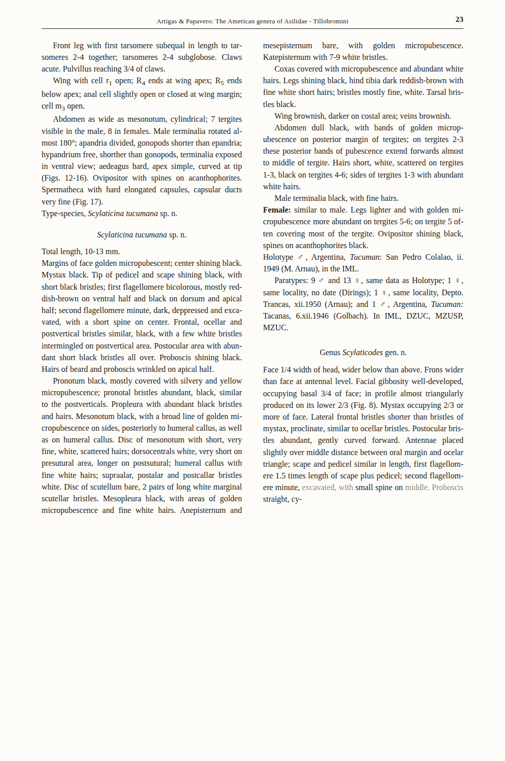Artigas & Papavero: The American genera of Asilidae - Tillobromini 23
Front leg with first tarsomere subequal in length to tarsomeres 2-4 together; tarsomeres 2-4 subglobose. Claws acute. Pulvillus reaching 3/4 of claws.
Wing with cell r1 open; R4 ends at wing apex; R5 ends below apex; anal cell slightly open or closed at wing margin; cell m3 open.
Abdomen as wide as mesonotum, cylindrical; 7 tergites visible in the male, 8 in females. Male terminalia rotated almost 180°; apandria divided, gonopods shorter than epandria; hypandrium free, shorther than gonopods, terminalia exposed in ventral view; aedeagus hard, apex simple, curved at tip (Figs. 12-16). Ovipositor with spines on acanthophorites. Spermatheca with hard elongated capsules, capsular ducts very fine (Fig. 17).
Type-species, Scylaticina tucumana sp. n.
Scylaticina tucumana sp. n.
Total length, 10-13 mm.
Margins of face golden micropubescent; center shining black. Mystax black. Tip of pedicel and scape shining black, with short black bristles; first flagellomere bicolorous, mostly reddish-brown on ventral half and black on dorsum and apical half; second flagellomere minute, dark, deppressed and excavated, with a short spine on center. Frontal, ocellar and postvertical bristles similar, black, with a few white bristles intermingled on postvertical area. Postocular area with abundant short black bristles all over. Proboscis shining black. Hairs of beard and proboscis wrinkled on apical half.
Pronotum black, mostly covered with silvery and yellow micropubescence; pronotal bristles abundant, black, similar to the postverticals. Propleura with abundant black bristles and hairs. Mesonotum black, with a broad line of golden micropubescence on sides, posteriorly to humeral callus, as well as on humeral callus. Disc of mesonotum with short, very fine, white, scattered hairs; dorsocentrals white, very short on presutural area, longer on postsutural; humeral callus with fine white hairs; supraalar, postalar and postcallar bristles white. Disc of scutellum bare, 2 pairs of long white marginal scutellar bristles. Mesopleura black, with areas of golden micro­pubescence and fine white hairs. Anepisternum and mesepisternum bare, with golden micropubescence. Katepisternum with 7-9 white bristles.
Coxas covered with micropubescence and abundant white hairs. Legs shining black, hind tibia dark reddish-brown with fine white short hairs; bristles mostly fine, white. Tarsal bristles black.
Wing brownish, darker on costal area; veins brownish.
Abdomen dull black, with bands of golden micropubescence on posterior margin of tergites; on tergites 2-3 these posterior bands of pubescence extend forwards almost to middle of tergite. Hairs short, white, scattered on tergites 1-3, black on tergites 4-6; sides of tergites 1-3 with abundant white hairs.
Male terminalia black, with fine hairs.
Female: similar to male. Legs lighter and with golden micropubescence more abundant on tergites 5-6; on tergite 5 often covering most of the tergite. Ovipositor shining black, spines on acanthophorites black.
Holotype ♂, Argentina, Tucuman: San Pedro Colalao, ii. 1949 (M. Arnau), in the IML.
Paratypes: 9 ♂ and 13 ♀, same data as Holotype; 1 ♀, same locality, no date (Dirings); 1 ♀, same locality, Depto. Trancas, xii.1950 (Arnau); and 1 ♂, Argentina, Tucuman: Tacanas, 6.xii.1946 (Golbach). In IML, DZUC, MZUSP, MZUC.
Genus Scylaticodes gen. n.
Face 1/4 width of head, wider below than above. Frons wider than face at antennal level. Facial gibbosity well-developed, occupying basal 3/4 of face; in profile almost triangularly produced on its lower 2/3 (Fig. 8). Mystax occupying 2/3 or more of face. Lateral frontal bristles shorter than bristles of mystax, proclinate, similar to ocellar bristles. Postocular bristles abundant, gently curved forward. Antennae placed slightly over middle distance between oral margin and ocelar triangle; scape and pedicel similar in length, first flagellomere 1.5 times length of scape plus pedicel; second flagellomere minute, excavated, with small spine on middle. Proboscis straight, cy-